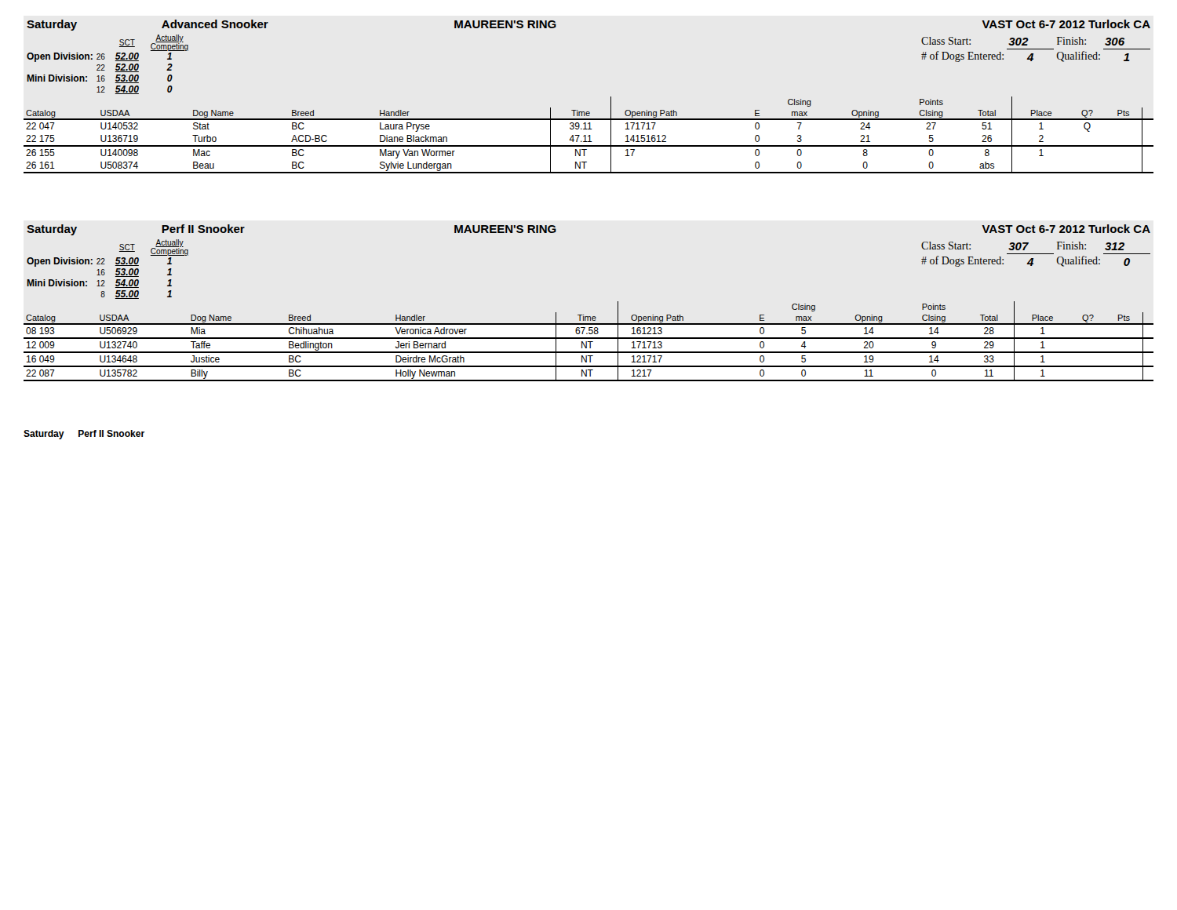Saturday
Advanced Snooker
MAUREEN'S RING
VAST Oct 6-7 2012 Turlock CA
| | | SCT | Actually Competing |
| Open Division: | 26 | 52.00 | 1 |
| | 22 | 52.00 | 2 |
| Mini Division: | 16 | 53.00 | 0 |
| | 12 | 54.00 | 0 |
| Class Start: | 302 | Finish: | 306 |
| # of Dogs Entered: | 4 | Qualified: | 1 |
| | | | Clsing | | Points | | | |
| --- | --- | --- | --- | --- | --- | --- | --- | --- |
| Catalog | USDAA | Dog Name | Breed | Handler | Time | | Opening Path | E | max | Opning | Clsing | Total | Place | Q? | Pts | |
| 22 047 | U140532 | Stat | BC | Laura Pryse | 39.11 | | 171717 | 0 | 7 | 24 | 27 | 51 | 1 | Q | | |
| 22 175 | U136719 | Turbo | ACD-BC | Diane Blackman | 47.11 | | 14151612 | 0 | 3 | 21 | 5 | 26 | 2 | | | |
| 26 155 | U140098 | Mac | BC | Mary Van Wormer | NT | | 17 | 0 | 0 | 8 | 0 | 8 | 1 | | | |
| 26 161 | U508374 | Beau | BC | Sylvie Lundergan | NT | | | 0 | 0 | 0 | 0 | abs | | | | |
Saturday
Perf II Snooker
MAUREEN'S RING
VAST Oct 6-7 2012 Turlock CA
| | | SCT | Actually Competing |
| Open Division: | 22 | 53.00 | 1 |
| | 16 | 53.00 | 1 |
| Mini Division: | 12 | 54.00 | 1 |
| | 8 | 55.00 | 1 |
| Class Start: | 307 | Finish: | 312 |
| # of Dogs Entered: | 4 | Qualified: | 0 |
| | | | Clsing | | Points | | | |
| --- | --- | --- | --- | --- | --- | --- | --- | --- |
| Catalog | USDAA | Dog Name | Breed | Handler | Time | | Opening Path | E | max | Opning | Clsing | Total | Place | Q? | Pts | |
| 08 193 | U506929 | Mia | Chihuahua | Veronica Adrover | 67.58 | | 161213 | 0 | 5 | 14 | 14 | 28 | 1 | | | |
| 12 009 | U132740 | Taffe | Bedlington | Jeri Bernard | NT | | 171713 | 0 | 4 | 20 | 9 | 29 | 1 | | | |
| 16 049 | U134648 | Justice | BC | Deirdre McGrath | NT | | 121717 | 0 | 5 | 19 | 14 | 33 | 1 | | | |
| 22 087 | U135782 | Billy | BC | Holly Newman | NT | | 1217 | 0 | 0 | 11 | 0 | 11 | 1 | | | |
Saturday Perf II Snooker